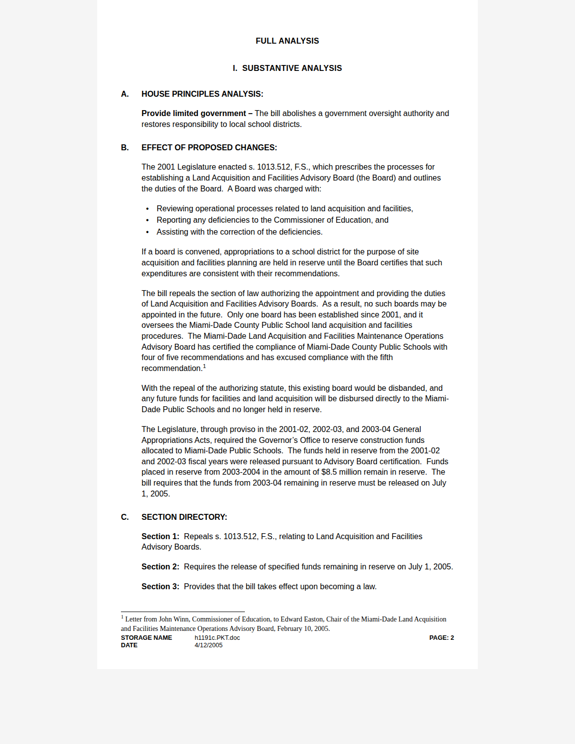FULL ANALYSIS
I. SUBSTANTIVE ANALYSIS
A.
HOUSE PRINCIPLES ANALYSIS:
Provide limited government – The bill abolishes a government oversight authority and restores responsibility to local school districts.
B.
EFFECT OF PROPOSED CHANGES:
The 2001 Legislature enacted s. 1013.512, F.S., which prescribes the processes for establishing a Land Acquisition and Facilities Advisory Board (the Board) and outlines the duties of the Board. A Board was charged with:
Reviewing operational processes related to land acquisition and facilities,
Reporting any deficiencies to the Commissioner of Education, and
Assisting with the correction of the deficiencies.
If a board is convened, appropriations to a school district for the purpose of site acquisition and facilities planning are held in reserve until the Board certifies that such expenditures are consistent with their recommendations.
The bill repeals the section of law authorizing the appointment and providing the duties of Land Acquisition and Facilities Advisory Boards. As a result, no such boards may be appointed in the future. Only one board has been established since 2001, and it oversees the Miami-Dade County Public School land acquisition and facilities procedures. The Miami-Dade Land Acquisition and Facilities Maintenance Operations Advisory Board has certified the compliance of Miami-Dade County Public Schools with four of five recommendations and has excused compliance with the fifth recommendation.1
With the repeal of the authorizing statute, this existing board would be disbanded, and any future funds for facilities and land acquisition will be disbursed directly to the Miami-Dade Public Schools and no longer held in reserve.
The Legislature, through proviso in the 2001-02, 2002-03, and 2003-04 General Appropriations Acts, required the Governor’s Office to reserve construction funds allocated to Miami-Dade Public Schools. The funds held in reserve from the 2001-02 and 2002-03 fiscal years were released pursuant to Advisory Board certification. Funds placed in reserve from 2003-2004 in the amount of $8.5 million remain in reserve. The bill requires that the funds from 2003-04 remaining in reserve must be released on July 1, 2005.
C.
SECTION DIRECTORY:
Section 1: Repeals s. 1013.512, F.S., relating to Land Acquisition and Facilities Advisory Boards.
Section 2: Requires the release of specified funds remaining in reserve on July 1, 2005.
Section 3: Provides that the bill takes effect upon becoming a law.
1 Letter from John Winn, Commissioner of Education, to Edward Easton, Chair of the Miami-Dade Land Acquisition and Facilities Maintenance Operations Advisory Board, February 10, 2005.
| STORAGE NAME | h1191c.PKT.doc | PAGE: 2 |
| DATE | 4/12/2005 | |